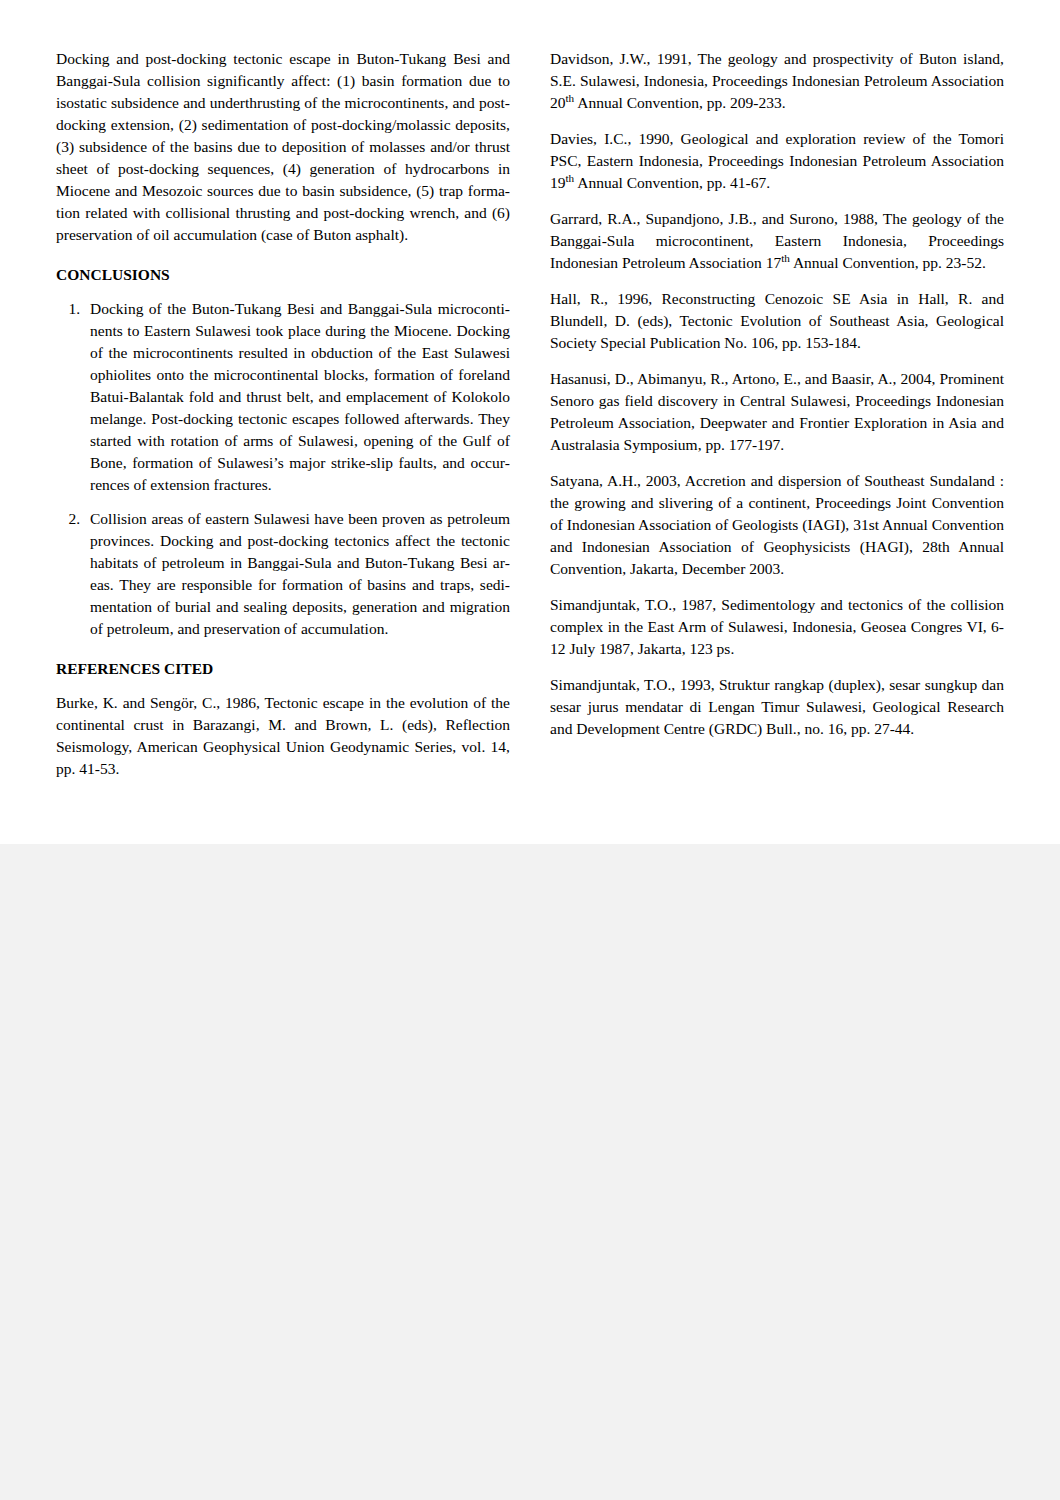Docking and post-docking tectonic escape in Buton-Tukang Besi and Banggai-Sula collision significantly affect: (1) basin formation due to isostatic subsidence and underthrusting of the microcontinents, and post-docking extension, (2) sedimentation of post-docking/molassic deposits, (3) subsidence of the basins due to deposition of molasses and/or thrust sheet of post-docking sequences, (4) generation of hydrocarbons in Miocene and Mesozoic sources due to basin subsidence, (5) trap formation related with collisional thrusting and post-docking wrench, and (6) preservation of oil accumulation (case of Buton asphalt).
CONCLUSIONS
Docking of the Buton-Tukang Besi and Banggai-Sula microcontinents to Eastern Sulawesi took place during the Miocene. Docking of the microcontinents resulted in obduction of the East Sulawesi ophiolites onto the microcontinental blocks, formation of foreland Batui-Balantak fold and thrust belt, and emplacement of Kolokolo melange. Post-docking tectonic escapes followed afterwards. They started with rotation of arms of Sulawesi, opening of the Gulf of Bone, formation of Sulawesi’s major strike-slip faults, and occurrences of extension fractures.
Collision areas of eastern Sulawesi have been proven as petroleum provinces. Docking and post-docking tectonics affect the tectonic habitats of petroleum in Banggai-Sula and Buton-Tukang Besi areas. They are responsible for formation of basins and traps, sedimentation of burial and sealing deposits, generation and migration of petroleum, and preservation of accumulation.
REFERENCES CITED
Burke, K. and Sengör, C., 1986, Tectonic escape in the evolution of the continental crust in Barazangi, M. and Brown, L. (eds), Reflection Seismology, American Geophysical Union Geodynamic Series, vol. 14, pp. 41-53.
Davidson, J.W., 1991, The geology and prospectivity of Buton island, S.E. Sulawesi, Indonesia, Proceedings Indonesian Petroleum Association 20th Annual Convention, pp. 209-233.
Davies, I.C., 1990, Geological and exploration review of the Tomori PSC, Eastern Indonesia, Proceedings Indonesian Petroleum Association 19th Annual Convention, pp. 41-67.
Garrard, R.A., Supandjono, J.B., and Surono, 1988, The geology of the Banggai-Sula microcontinent, Eastern Indonesia, Proceedings Indonesian Petroleum Association 17th Annual Convention, pp. 23-52.
Hall, R., 1996, Reconstructing Cenozoic SE Asia in Hall, R. and Blundell, D. (eds), Tectonic Evolution of Southeast Asia, Geological Society Special Publication No. 106, pp. 153-184.
Hasanusi, D., Abimanyu, R., Artono, E., and Baasir, A., 2004, Prominent Senoro gas field discovery in Central Sulawesi, Proceedings Indonesian Petroleum Association, Deepwater and Frontier Exploration in Asia and Australasia Symposium, pp. 177-197.
Satyana, A.H., 2003, Accretion and dispersion of Southeast Sundaland : the growing and slivering of a continent, Proceedings Joint Convention of Indonesian Association of Geologists (IAGI), 31st Annual Convention and Indonesian Association of Geophysicists (HAGI), 28th Annual Convention, Jakarta, December 2003.
Simandjuntak, T.O., 1987, Sedimentology and tectonics of the collision complex in the East Arm of Sulawesi, Indonesia, Geosea Congres VI, 6-12 July 1987, Jakarta, 123 ps.
Simandjuntak, T.O., 1993, Struktur rangkap (duplex), sesar sungkup dan sesar jurus mendatar di Lengan Timur Sulawesi, Geological Research and Development Centre (GRDC) Bull., no. 16, pp. 27-44.